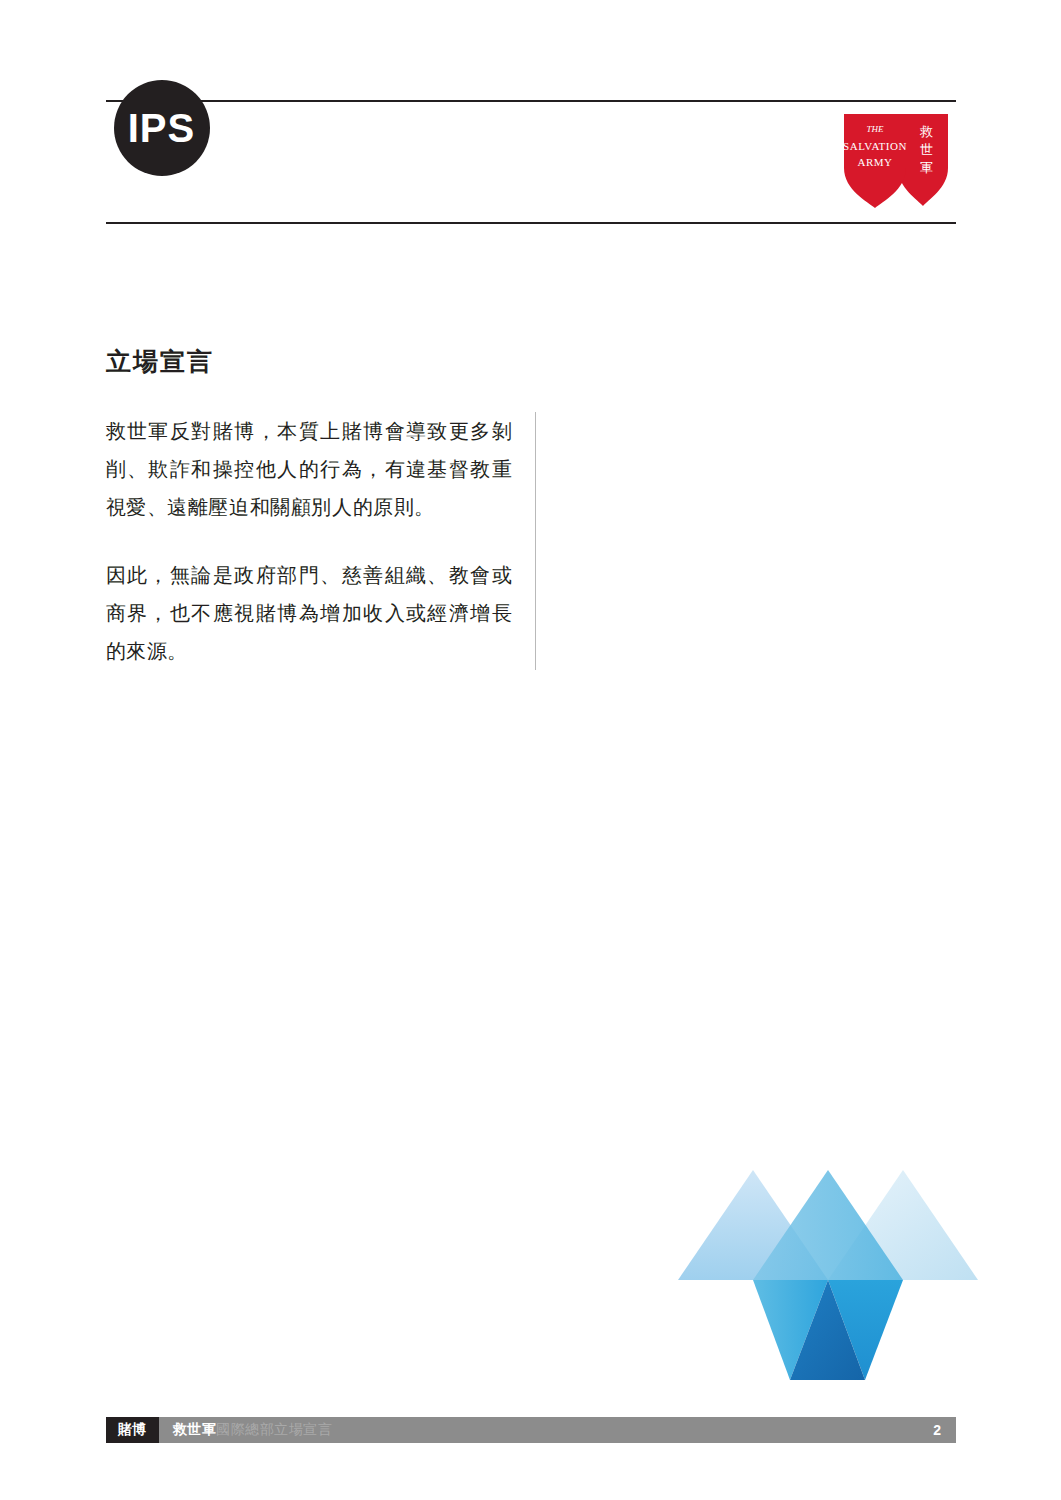IPS
THE SALVATION ARMY 救 世 軍
立場宣言
救世軍反對賭博，本質上賭博會導致更多剝削、欺詐和操控他人的行為，有違基督教重視愛、遠離壓迫和關顧別人的原則。
因此，無論是政府部門、慈善組織、教會或商界，也不應視賭博為增加收入或經濟增長的來源。
賭博
救世軍 國際總部立場宣言
2